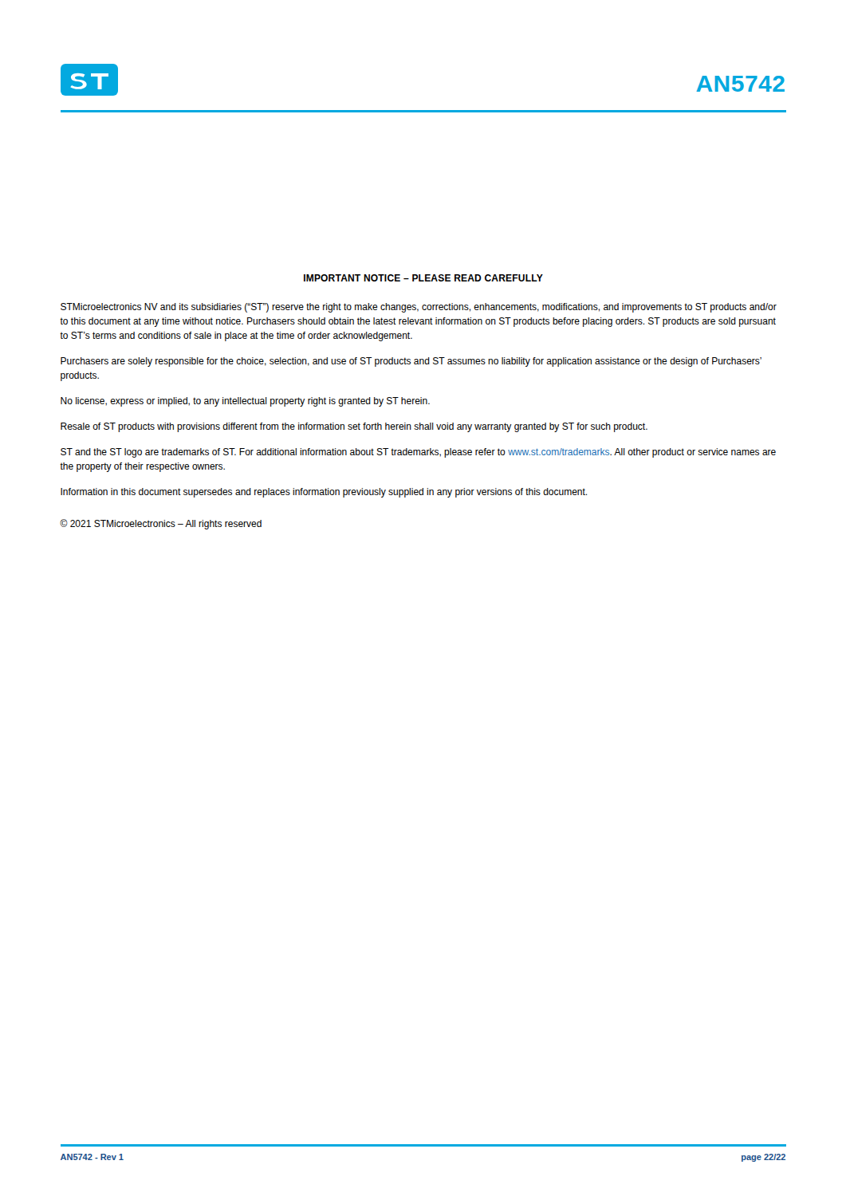AN5742
IMPORTANT NOTICE – PLEASE READ CAREFULLY
STMicroelectronics NV and its subsidiaries (“ST”) reserve the right to make changes, corrections, enhancements, modifications, and improvements to ST products and/or to this document at any time without notice. Purchasers should obtain the latest relevant information on ST products before placing orders. ST products are sold pursuant to ST’s terms and conditions of sale in place at the time of order acknowledgement.
Purchasers are solely responsible for the choice, selection, and use of ST products and ST assumes no liability for application assistance or the design of Purchasers’ products.
No license, express or implied, to any intellectual property right is granted by ST herein.
Resale of ST products with provisions different from the information set forth herein shall void any warranty granted by ST for such product.
ST and the ST logo are trademarks of ST. For additional information about ST trademarks, please refer to www.st.com/trademarks. All other product or service names are the property of their respective owners.
Information in this document supersedes and replaces information previously supplied in any prior versions of this document.
© 2021 STMicroelectronics – All rights reserved
AN5742 - Rev 1
page 22/22